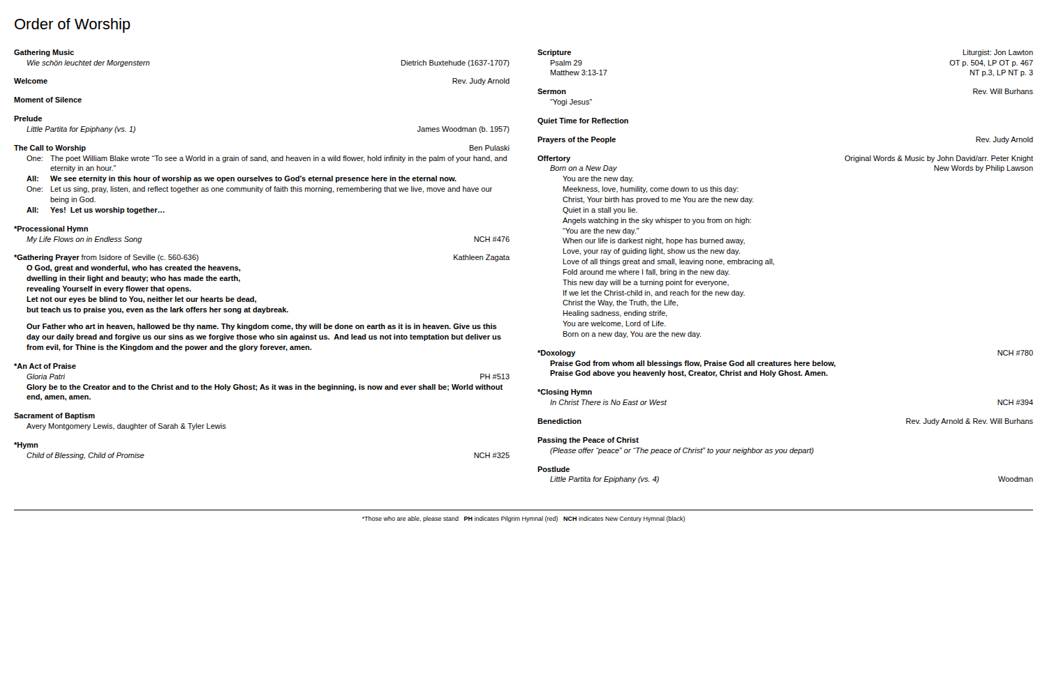Order of Worship
Gathering Music
Wie schön leuchtet der Morgenstern Dietrich Buxtehude (1637-1707)
Welcome Rev. Judy Arnold
Moment of Silence
Prelude
Little Partita for Epiphany (vs. 1) James Woodman (b. 1957)
The Call to Worship Ben Pulaski
One: The poet William Blake wrote “To see a World in a grain of sand, and heaven in a wild flower, hold infinity in the palm of your hand, and eternity in an hour.”
All: We see eternity in this hour of worship as we open ourselves to God’s eternal presence here in the eternal now.
One: Let us sing, pray, listen, and reflect together as one community of faith this morning, remembering that we live, move and have our being in God.
All: Yes! Let us worship together…
*Processional Hymn
My Life Flows on in Endless Song NCH #476
*Gathering Prayer from Isidore of Seville (c. 560-636) Kathleen Zagata
O God, great and wonderful, who has created the heavens,
dwelling in their light and beauty; who has made the earth,
revealing Yourself in every flower that opens.
Let not our eyes be blind to You, neither let our hearts be dead,
but teach us to praise you, even as the lark offers her song at daybreak.
Our Father who art in heaven, hallowed be thy name. Thy kingdom come, thy will be done on earth as it is in heaven. Give us this day our daily bread and forgive us our sins as we forgive those who sin against us. And lead us not into temptation but deliver us from evil, for Thine is the Kingdom and the power and the glory forever, amen.
*An Act of Praise
Gloria Patri PH #513
Glory be to the Creator and to the Christ and to the Holy Ghost; As it was in the beginning, is now and ever shall be; World without end, amen, amen.
Sacrament of Baptism
Avery Montgomery Lewis, daughter of Sarah & Tyler Lewis
*Hymn
Child of Blessing, Child of Promise NCH #325
Scripture Liturgist: Jon Lawton
Psalm 29 OT p. 504, LP OT p. 467
Matthew 3:13-17 NT p.3, LP NT p. 3
Sermon Rev. Will Burhans
“Yogi Jesus”
Quiet Time for Reflection
Prayers of the People Rev. Judy Arnold
Offertory Original Words & Music by John David/arr. Peter Knight
Born on a New Day New Words by Philip Lawson
You are the new day.
Meekness, love, humility, come down to us this day:
Christ, Your birth has proved to me You are the new day.
Quiet in a stall you lie.
Angels watching in the sky whisper to you from on high:
“You are the new day.”
When our life is darkest night, hope has burned away,
Love, your ray of guiding light, show us the new day.
Love of all things great and small, leaving none, embracing all,
Fold around me where I fall, bring in the new day.
This new day will be a turning point for everyone,
If we let the Christ-child in, and reach for the new day.
Christ the Way, the Truth, the Life,
Healing sadness, ending strife,
You are welcome, Lord of Life.
Born on a new day, You are the new day.
*Doxology NCH #780
Praise God from whom all blessings flow, Praise God all creatures here below,
Praise God above you heavenly host, Creator, Christ and Holy Ghost. Amen.
*Closing Hymn
In Christ There is No East or West NCH #394
Benediction Rev. Judy Arnold & Rev. Will Burhans
Passing the Peace of Christ
(Please offer “peace” or “The peace of Christ” to your neighbor as you depart)
Postlude
Little Partita for Epiphany (vs. 4) Woodman
*Those who are able, please stand PH indicates Pilgrim Hymnal (red) NCH indicates New Century Hymnal (black)